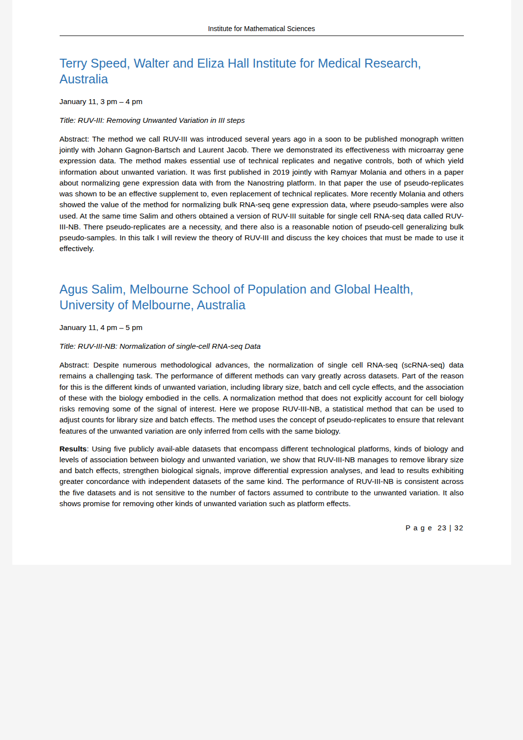Institute for Mathematical Sciences
Terry Speed, Walter and Eliza Hall Institute for Medical Research, Australia
January 11, 3 pm – 4 pm
Title: RUV-III: Removing Unwanted Variation in III steps
Abstract: The method we call RUV-III was introduced several years ago in a soon to be published monograph written jointly with Johann Gagnon-Bartsch and Laurent Jacob. There we demonstrated its effectiveness with microarray gene expression data. The method makes essential use of technical replicates and negative controls, both of which yield information about unwanted variation. It was first published in 2019 jointly with Ramyar Molania and others in a paper about normalizing gene expression data with from the Nanostring platform. In that paper the use of pseudo-replicates was shown to be an effective supplement to, even replacement of technical replicates. More recently Molania and others showed the value of the method for normalizing bulk RNA-seq gene expression data, where pseudo-samples were also used. At the same time Salim and others obtained a version of RUV-III suitable for single cell RNA-seq data called RUV-III-NB. There pseudo-replicates are a necessity, and there also is a reasonable notion of pseudo-cell generalizing bulk pseudo-samples. In this talk I will review the theory of RUV-III and discuss the key choices that must be made to use it effectively.
Agus Salim, Melbourne School of Population and Global Health, University of Melbourne, Australia
January 11, 4 pm – 5 pm
Title: RUV-III-NB: Normalization of single-cell RNA-seq Data
Abstract: Despite numerous methodological advances, the normalization of single cell RNA-seq (scRNA-seq) data remains a challenging task. The performance of different methods can vary greatly across datasets. Part of the reason for this is the different kinds of unwanted variation, including library size, batch and cell cycle effects, and the association of these with the biology embodied in the cells. A normalization method that does not explicitly account for cell biology risks removing some of the signal of interest. Here we propose RUV-III-NB, a statistical method that can be used to adjust counts for library size and batch effects. The method uses the concept of pseudo-replicates to ensure that relevant features of the unwanted variation are only inferred from cells with the same biology.
Results: Using five publicly avail-able datasets that encompass different technological platforms, kinds of biology and levels of association between biology and unwanted variation, we show that RUV-III-NB manages to remove library size and batch effects, strengthen biological signals, improve differential expression analyses, and lead to results exhibiting greater concordance with independent datasets of the same kind. The performance of RUV-III-NB is consistent across the five datasets and is not sensitive to the number of factors assumed to contribute to the unwanted variation. It also shows promise for removing other kinds of unwanted variation such as platform effects.
P a g e 23 | 32